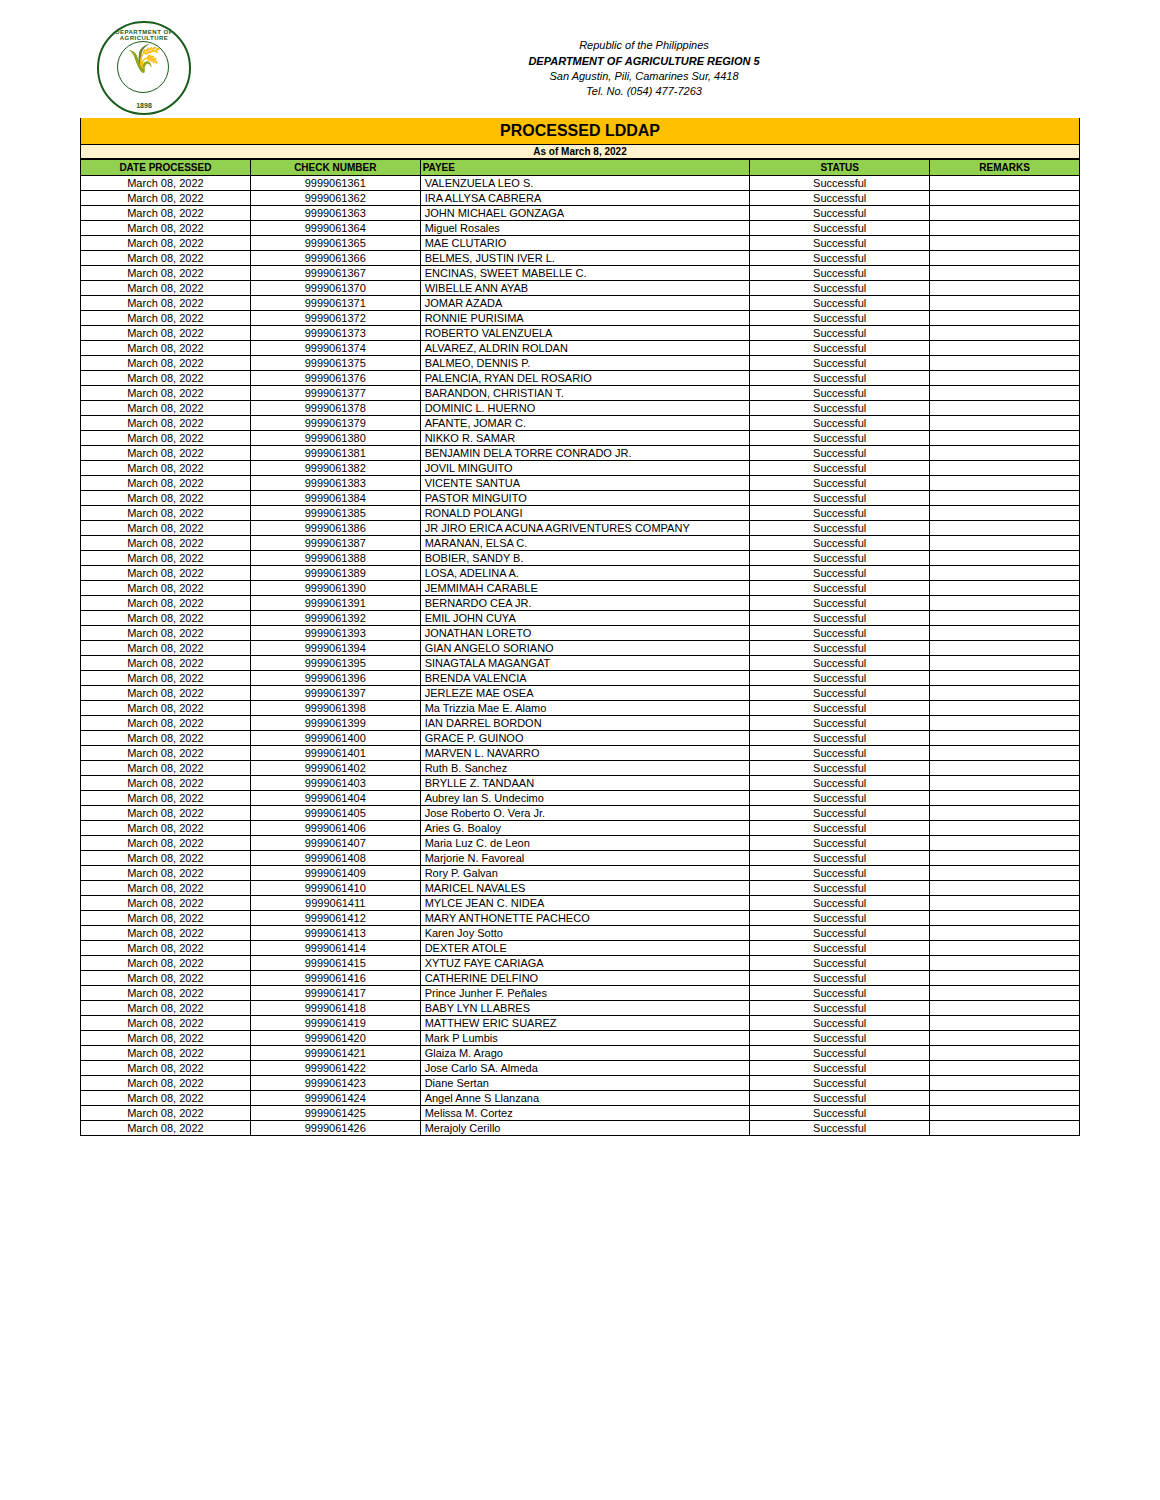| DEPARTMENT OF AGRICULTURE 🌾 1898 | Republic of the Philippines DEPARTMENT OF AGRICULTURE REGION 5 San Agustin, Pili, Camarines Sur, 4418 Tel. No. (054) 477-7263 |
PROCESSED LDDAP
As of March 8, 2022
| DATE PROCESSED | CHECK NUMBER | PAYEE | STATUS | REMARKS |
| --- | --- | --- | --- | --- |
| March 08, 2022 | 9999061361 | VALENZUELA LEO S. | Successful | |
| March 08, 2022 | 9999061362 | IRA ALLYSA CABRERA | Successful | |
| March 08, 2022 | 9999061363 | JOHN MICHAEL GONZAGA | Successful | |
| March 08, 2022 | 9999061364 | Miguel Rosales | Successful | |
| March 08, 2022 | 9999061365 | MAE CLUTARIO | Successful | |
| March 08, 2022 | 9999061366 | BELMES, JUSTIN IVER L. | Successful | |
| March 08, 2022 | 9999061367 | ENCINAS, SWEET MABELLE C. | Successful | |
| March 08, 2022 | 9999061370 | WIBELLE ANN AYAB | Successful | |
| March 08, 2022 | 9999061371 | JOMAR AZADA | Successful | |
| March 08, 2022 | 9999061372 | RONNIE PURISIMA | Successful | |
| March 08, 2022 | 9999061373 | ROBERTO VALENZUELA | Successful | |
| March 08, 2022 | 9999061374 | ALVAREZ, ALDRIN ROLDAN | Successful | |
| March 08, 2022 | 9999061375 | BALMEO, DENNIS P. | Successful | |
| March 08, 2022 | 9999061376 | PALENCIA, RYAN DEL ROSARIO | Successful | |
| March 08, 2022 | 9999061377 | BARANDON, CHRISTIAN T. | Successful | |
| March 08, 2022 | 9999061378 | DOMINIC L. HUERNO | Successful | |
| March 08, 2022 | 9999061379 | AFANTE, JOMAR C. | Successful | |
| March 08, 2022 | 9999061380 | NIKKO R. SAMAR | Successful | |
| March 08, 2022 | 9999061381 | BENJAMIN DELA TORRE CONRADO JR. | Successful | |
| March 08, 2022 | 9999061382 | JOVIL MINGUITO | Successful | |
| March 08, 2022 | 9999061383 | VICENTE SANTUA | Successful | |
| March 08, 2022 | 9999061384 | PASTOR MINGUITO | Successful | |
| March 08, 2022 | 9999061385 | RONALD POLANGI | Successful | |
| March 08, 2022 | 9999061386 | JR JIRO ERICA ACUNA AGRIVENTURES COMPANY | Successful | |
| March 08, 2022 | 9999061387 | MARANAN, ELSA C. | Successful | |
| March 08, 2022 | 9999061388 | BOBIER, SANDY B. | Successful | |
| March 08, 2022 | 9999061389 | LOSA, ADELINA A. | Successful | |
| March 08, 2022 | 9999061390 | JEMMIMAH CARABLE | Successful | |
| March 08, 2022 | 9999061391 | BERNARDO CEA JR. | Successful | |
| March 08, 2022 | 9999061392 | EMIL JOHN CUYA | Successful | |
| March 08, 2022 | 9999061393 | JONATHAN LORETO | Successful | |
| March 08, 2022 | 9999061394 | GIAN ANGELO SORIANO | Successful | |
| March 08, 2022 | 9999061395 | SINAGTALA MAGANGAT | Successful | |
| March 08, 2022 | 9999061396 | BRENDA VALENCIA | Successful | |
| March 08, 2022 | 9999061397 | JERLEZE MAE OSEA | Successful | |
| March 08, 2022 | 9999061398 | Ma Trizzia Mae E. Alamo | Successful | |
| March 08, 2022 | 9999061399 | IAN DARREL BORDON | Successful | |
| March 08, 2022 | 9999061400 | GRACE P. GUINOO | Successful | |
| March 08, 2022 | 9999061401 | MARVEN L. NAVARRO | Successful | |
| March 08, 2022 | 9999061402 | Ruth B. Sanchez | Successful | |
| March 08, 2022 | 9999061403 | BRYLLE Z. TANDAAN | Successful | |
| March 08, 2022 | 9999061404 | Aubrey Ian S. Undecimo | Successful | |
| March 08, 2022 | 9999061405 | Jose Roberto O. Vera Jr. | Successful | |
| March 08, 2022 | 9999061406 | Aries G. Boaloy | Successful | |
| March 08, 2022 | 9999061407 | Maria Luz C. de Leon | Successful | |
| March 08, 2022 | 9999061408 | Marjorie N. Favoreal | Successful | |
| March 08, 2022 | 9999061409 | Rory P. Galvan | Successful | |
| March 08, 2022 | 9999061410 | MARICEL NAVALES | Successful | |
| March 08, 2022 | 9999061411 | MYLCE JEAN C. NIDEA | Successful | |
| March 08, 2022 | 9999061412 | MARY ANTHONETTE PACHECO | Successful | |
| March 08, 2022 | 9999061413 | Karen Joy Sotto | Successful | |
| March 08, 2022 | 9999061414 | DEXTER ATOLE | Successful | |
| March 08, 2022 | 9999061415 | XYTUZ FAYE CARIAGA | Successful | |
| March 08, 2022 | 9999061416 | CATHERINE DELFINO | Successful | |
| March 08, 2022 | 9999061417 | Prince Junher F. Peñales | Successful | |
| March 08, 2022 | 9999061418 | BABY LYN LLABRES | Successful | |
| March 08, 2022 | 9999061419 | MATTHEW ERIC SUAREZ | Successful | |
| March 08, 2022 | 9999061420 | Mark P Lumbis | Successful | |
| March 08, 2022 | 9999061421 | Glaiza M. Arago | Successful | |
| March 08, 2022 | 9999061422 | Jose Carlo SA. Almeda | Successful | |
| March 08, 2022 | 9999061423 | Diane Sertan | Successful | |
| March 08, 2022 | 9999061424 | Angel Anne S Llanzana | Successful | |
| March 08, 2022 | 9999061425 | Melissa M. Cortez | Successful | |
| March 08, 2022 | 9999061426 | Merajoly Cerillo | Successful | |